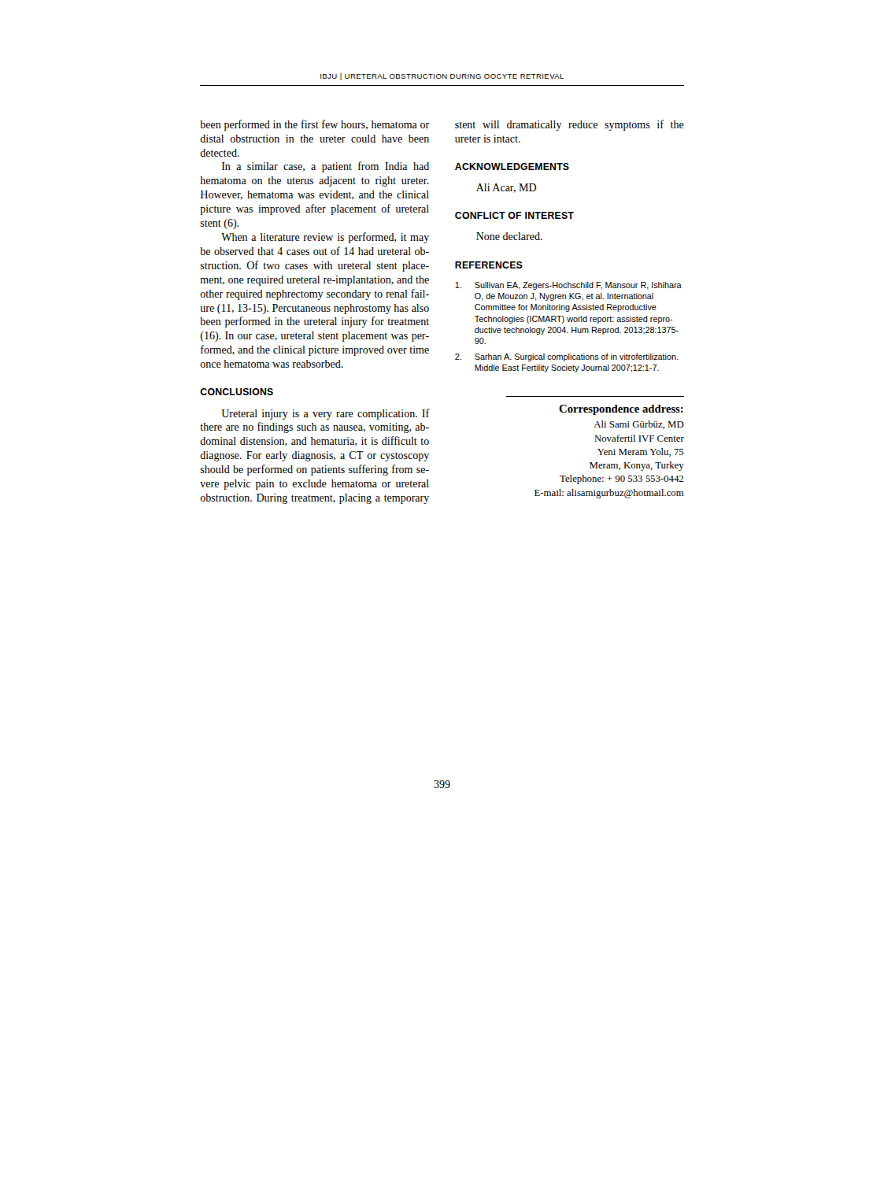IBJU | Ureteral Obstruction During Oocyte Retrieval
been performed in the first few hours, hematoma or distal obstruction in the ureter could have been detected.
In a similar case, a patient from India had hematoma on the uterus adjacent to right ureter. However, hematoma was evident, and the clinical picture was improved after placement of ureteral stent (6).
When a literature review is performed, it may be observed that 4 cases out of 14 had ureteral obstruction. Of two cases with ureteral stent placement, one required ureteral re-implantation, and the other required nephrectomy secondary to renal failure (11, 13-15). Percutaneous nephrostomy has also been performed in the ureteral injury for treatment (16). In our case, ureteral stent placement was performed, and the clinical picture improved over time once hematoma was reabsorbed.
Conclusions
Ureteral injury is a very rare complication. If there are no findings such as nausea, vomiting, abdominal distension, and hematuria, it is difficult to diagnose. For early diagnosis, a CT or cystoscopy should be performed on patients suffering from severe pelvic pain to exclude hematoma or ureteral obstruction. During treatment, placing a temporary stent will dramatically reduce symptoms if the ureter is intact.
Acknowledgements
Ali Acar, MD
Conflict of Interest
None declared.
References
Sullivan EA, Zegers-Hochschild F, Mansour R, Ishihara O, de Mouzon J, Nygren KG, et al. International Committee for Monitoring Assisted Reproductive Technologies (ICMART) world report: assisted reproductive technology 2004. Hum Reprod. 2013;28:1375-90.
Sarhan A. Surgical complications of in vitrofertilization. Middle East Fertility Society Journal 2007;12:1-7.
Correspondence address:
Ali Sami Gürbüz, MD
Novafertil IVF Center
Yeni Meram Yolu, 75
Meram, Konya, Turkey
Telephone: + 90 533 553-0442
E-mail: alisamigurbuz@hotmail.com
399